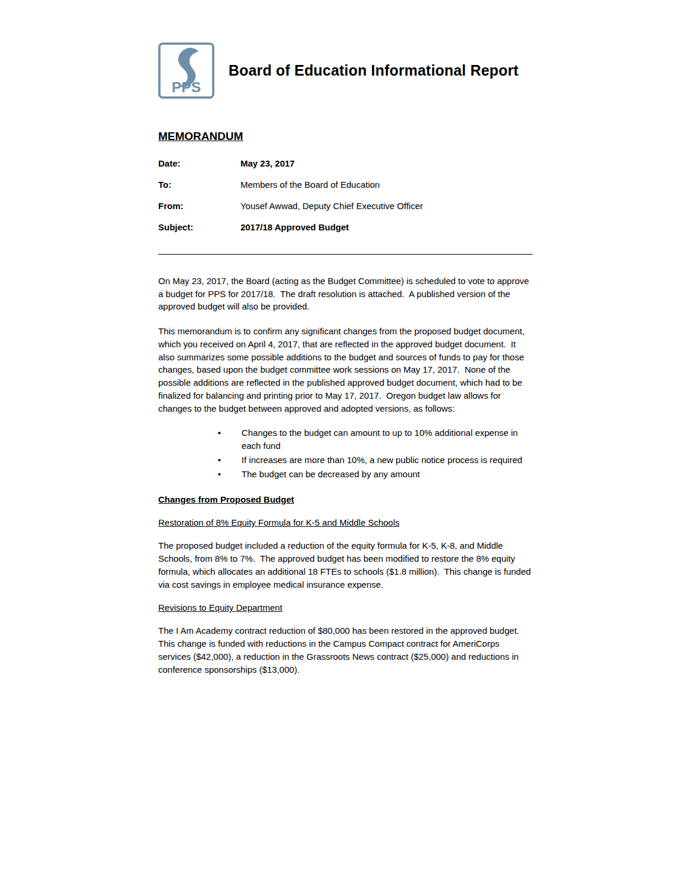PPS
Board of Education Informational Report
MEMORANDUM
| Date: | May 23, 2017 |
| To: | Members of the Board of Education |
| From: | Yousef Awwad, Deputy Chief Executive Officer |
| Subject: | 2017/18 Approved Budget |
On May 23, 2017, the Board (acting as the Budget Committee) is scheduled to vote to approve a budget for PPS for 2017/18. The draft resolution is attached. A published version of the approved budget will also be provided.
This memorandum is to confirm any significant changes from the proposed budget document, which you received on April 4, 2017, that are reflected in the approved budget document. It also summarizes some possible additions to the budget and sources of funds to pay for those changes, based upon the budget committee work sessions on May 17, 2017. None of the possible additions are reflected in the published approved budget document, which had to be finalized for balancing and printing prior to May 17, 2017. Oregon budget law allows for changes to the budget between approved and adopted versions, as follows:
Changes to the budget can amount to up to 10% additional expense in each fund
If increases are more than 10%, a new public notice process is required
The budget can be decreased by any amount
Changes from Proposed Budget
Restoration of 8% Equity Formula for K-5 and Middle Schools
The proposed budget included a reduction of the equity formula for K-5, K-8, and Middle Schools, from 8% to 7%. The approved budget has been modified to restore the 8% equity formula, which allocates an additional 18 FTEs to schools ($1.8 million). This change is funded via cost savings in employee medical insurance expense.
Revisions to Equity Department
The I Am Academy contract reduction of $80,000 has been restored in the approved budget. This change is funded with reductions in the Campus Compact contract for AmeriCorps services ($42,000), a reduction in the Grassroots News contract ($25,000) and reductions in conference sponsorships ($13,000).